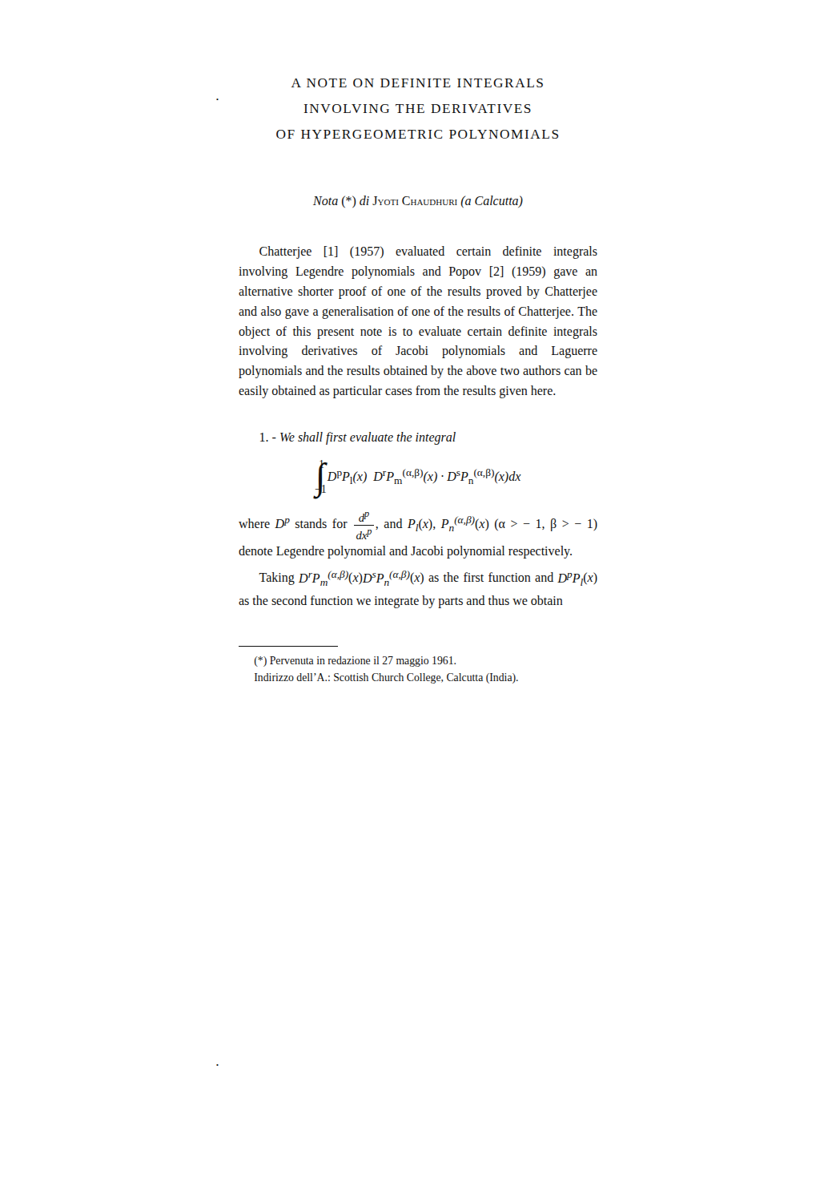. .
A note on definite integrals
involving the derivatives
of hypergeometric polynomials
Nota (*) di Jyoti Chaudhuri (a Calcutta)
Chatterjee [1] (1957) evaluated certain definite integrals involving Legendre polynomials and Popov [2] (1959) gave an alternative shorter proof of one of the results proved by Chatterjee and also gave a generalisation of one of the results of Chatterjee. The object of this present note is to evaluate certain definite integrals involving derivatives of Jacobi polynomials and Laguerre polynomials and the results obtained by the above two authors can be easily obtained as particular cases from the results given here.
1. - We shall first evaluate the integral
∫1−1 DpPl(x) DrPm(α,β)(x) · DsPn(α,β)(x)dx
where Dp stands for dp dxp, and Pl(x), Pn(α,β)(x) (α > − 1, β > − 1) denote Legendre polynomial and Jacobi polynomial respectively.
Taking DrPm(α,β)(x)DsPn(α,β)(x) as the first function and DpPl(x) as the second function we integrate by parts and thus we obtain
(*) Pervenuta in redazione il 27 maggio 1961.
Indirizzo dell’A.: Scottish Church College, Calcutta (India).